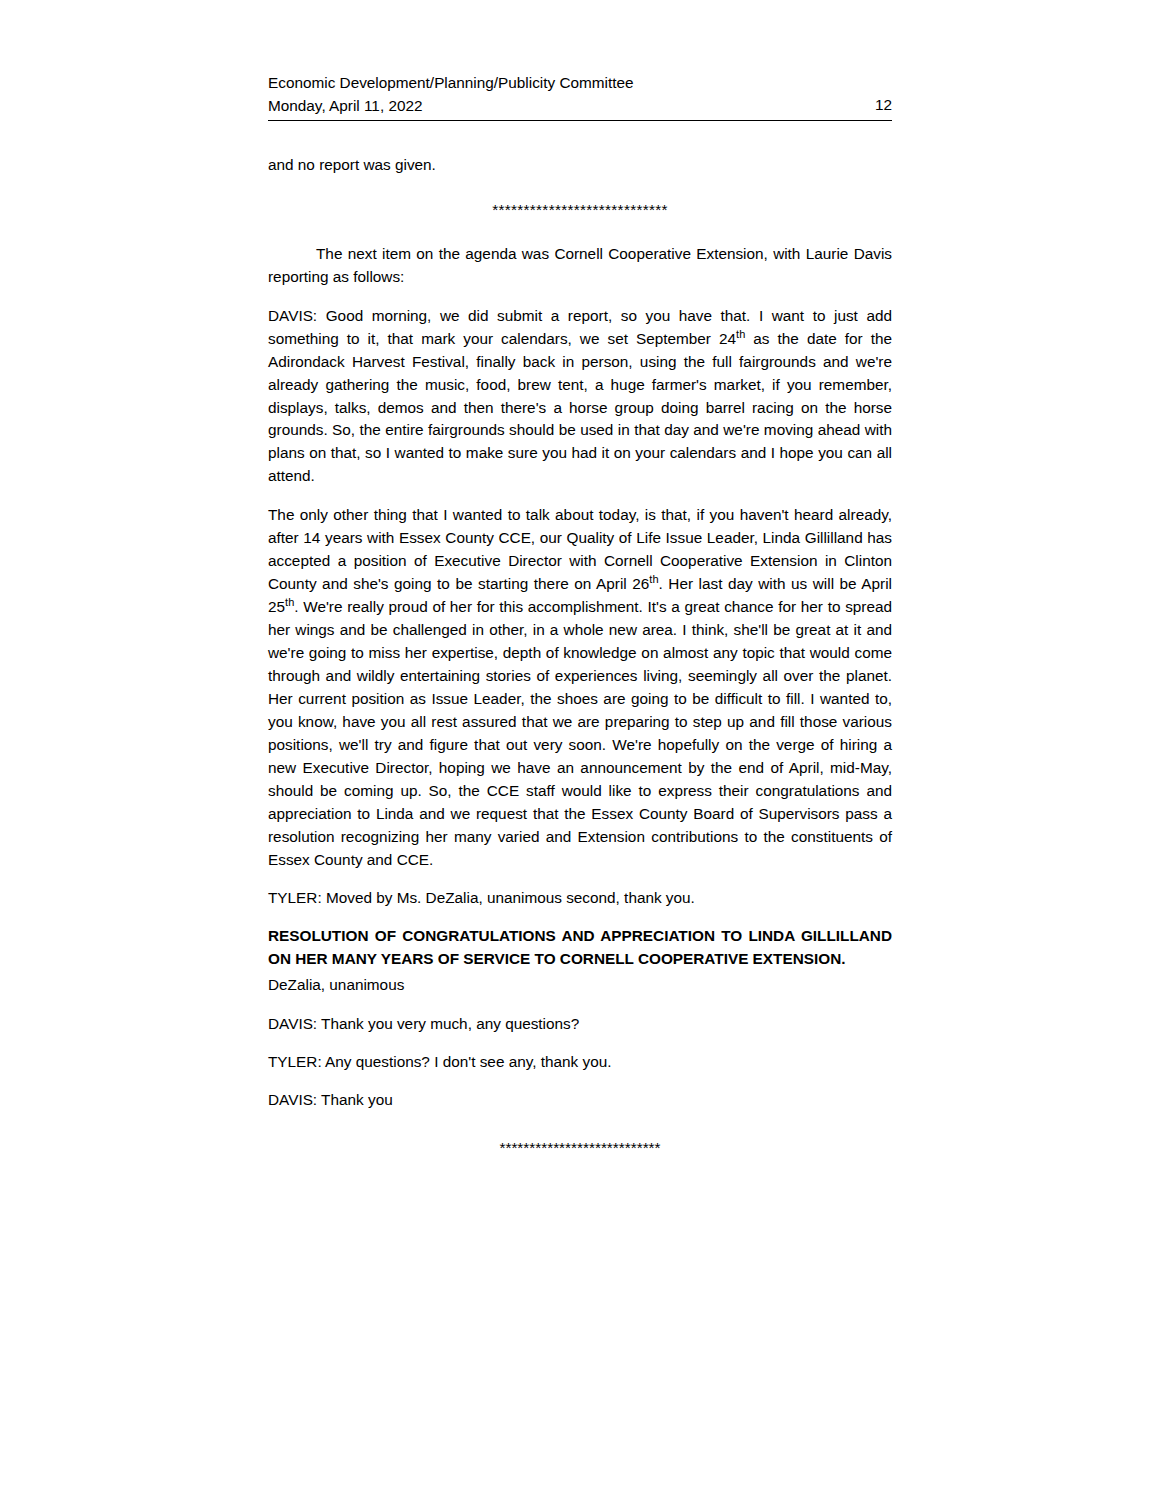Economic Development/Planning/Publicity Committee Monday, April 11, 2022 12
and no report was given.
****************************
The next item on the agenda was Cornell Cooperative Extension, with Laurie Davis reporting as follows:
DAVIS: Good morning, we did submit a report, so you have that. I want to just add something to it, that mark your calendars, we set September 24th as the date for the Adirondack Harvest Festival, finally back in person, using the full fairgrounds and we're already gathering the music, food, brew tent, a huge farmer's market, if you remember, displays, talks, demos and then there's a horse group doing barrel racing on the horse grounds. So, the entire fairgrounds should be used in that day and we're moving ahead with plans on that, so I wanted to make sure you had it on your calendars and I hope you can all attend.
The only other thing that I wanted to talk about today, is that, if you haven't heard already, after 14 years with Essex County CCE, our Quality of Life Issue Leader, Linda Gillilland has accepted a position of Executive Director with Cornell Cooperative Extension in Clinton County and she's going to be starting there on April 26th. Her last day with us will be April 25th. We're really proud of her for this accomplishment. It's a great chance for her to spread her wings and be challenged in other, in a whole new area. I think, she'll be great at it and we're going to miss her expertise, depth of knowledge on almost any topic that would come through and wildly entertaining stories of experiences living, seemingly all over the planet. Her current position as Issue Leader, the shoes are going to be difficult to fill. I wanted to, you know, have you all rest assured that we are preparing to step up and fill those various positions, we'll try and figure that out very soon. We're hopefully on the verge of hiring a new Executive Director, hoping we have an announcement by the end of April, mid-May, should be coming up. So, the CCE staff would like to express their congratulations and appreciation to Linda and we request that the Essex County Board of Supervisors pass a resolution recognizing her many varied and Extension contributions to the constituents of Essex County and CCE.
TYLER: Moved by Ms. DeZalia, unanimous second, thank you.
RESOLUTION OF CONGRATULATIONS AND APPRECIATION TO LINDA GILLILLAND ON HER MANY YEARS OF SERVICE TO CORNELL COOPERATIVE EXTENSION.
DeZalia, unanimous
DAVIS: Thank you very much, any questions?
TYLER: Any questions? I don't see any, thank you.
DAVIS: Thank you
***************************